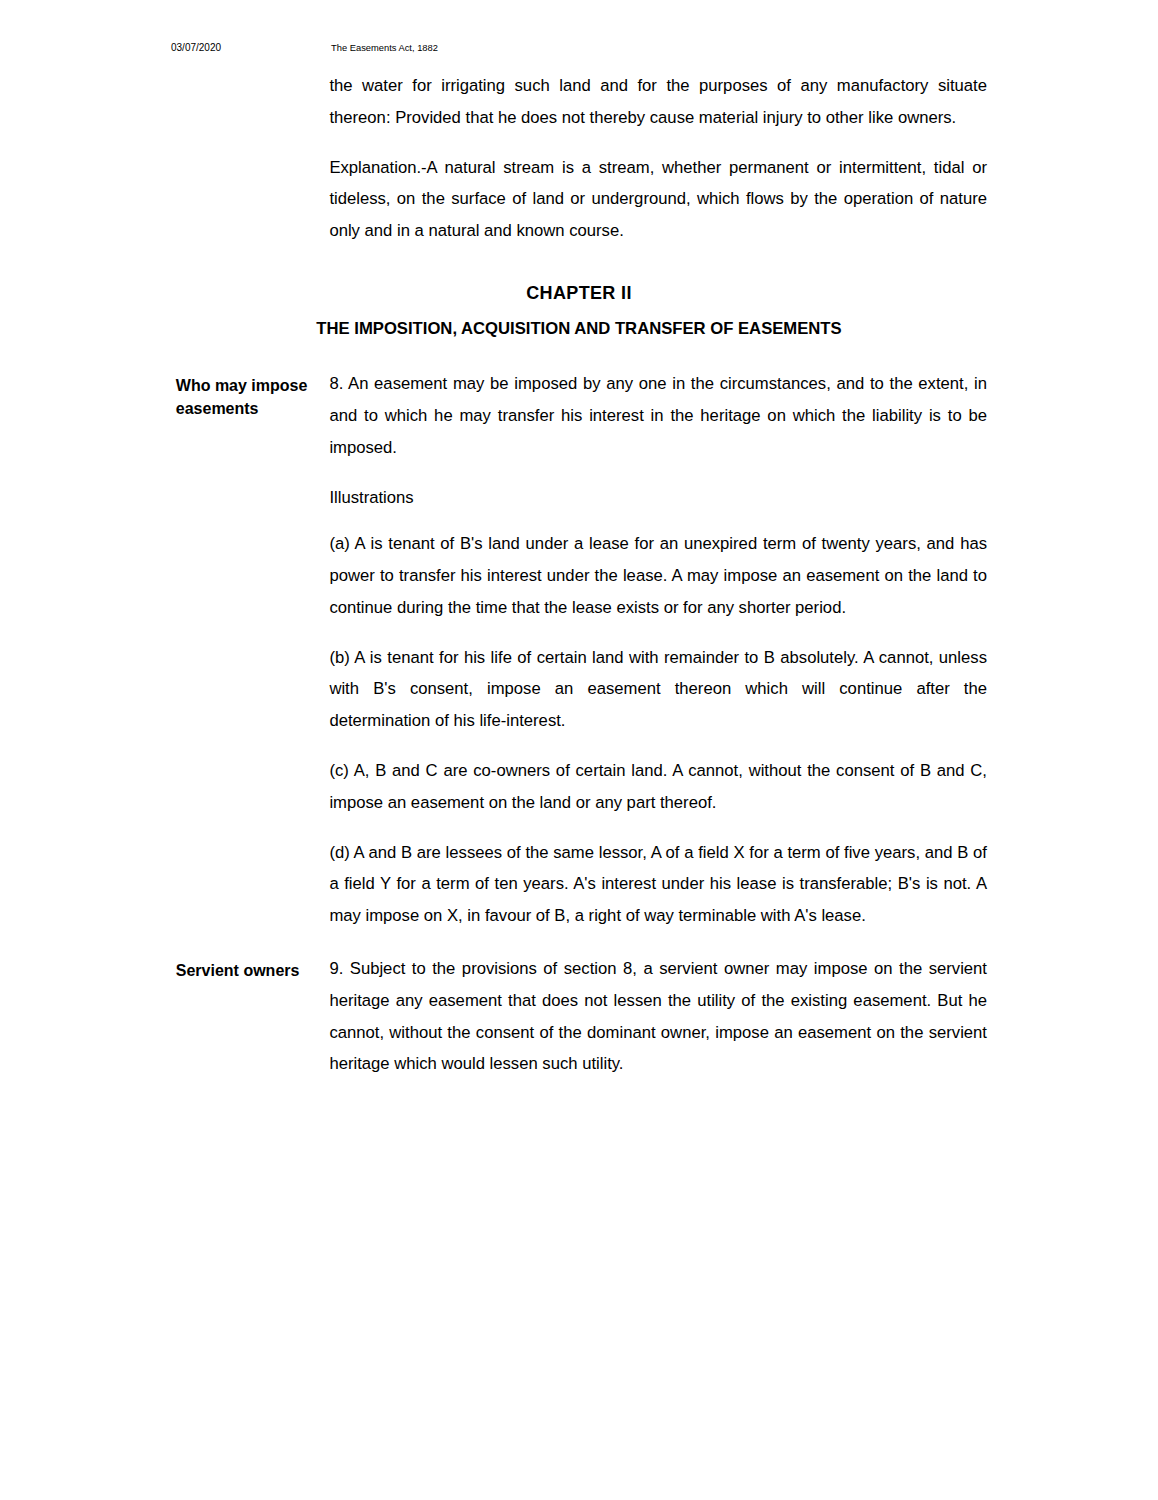03/07/2020 The Easements Act, 1882
the water for irrigating such land and for the purposes of any manufactory situate thereon: Provided that he does not thereby cause material injury to other like owners.
Explanation.-A natural stream is a stream, whether permanent or intermittent, tidal or tideless, on the surface of land or underground, which flows by the operation of nature only and in a natural and known course.
CHAPTER II
THE IMPOSITION, ACQUISITION AND TRANSFER OF EASEMENTS
Who may impose easements
8. An easement may be imposed by any one in the circumstances, and to the extent, in and to which he may transfer his interest in the heritage on which the liability is to be imposed.
Illustrations
(a) A is tenant of B's land under a lease for an unexpired term of twenty years, and has power to transfer his interest under the lease. A may impose an easement on the land to continue during the time that the lease exists or for any shorter period.
(b) A is tenant for his life of certain land with remainder to B absolutely. A cannot, unless with B's consent, impose an easement thereon which will continue after the determination of his life-interest.
(c) A, B and C are co-owners of certain land. A cannot, without the consent of B and C, impose an easement on the land or any part thereof.
(d) A and B are lessees of the same lessor, A of a field X for a term of five years, and B of a field Y for a term of ten years. A's interest under his lease is transferable; B's is not. A may impose on X, in favour of B, a right of way terminable with A's lease.
Servient owners
9. Subject to the provisions of section 8, a servient owner may impose on the servient heritage any easement that does not lessen the utility of the existing easement. But he cannot, without the consent of the dominant owner, impose an easement on the servient heritage which would lessen such utility.